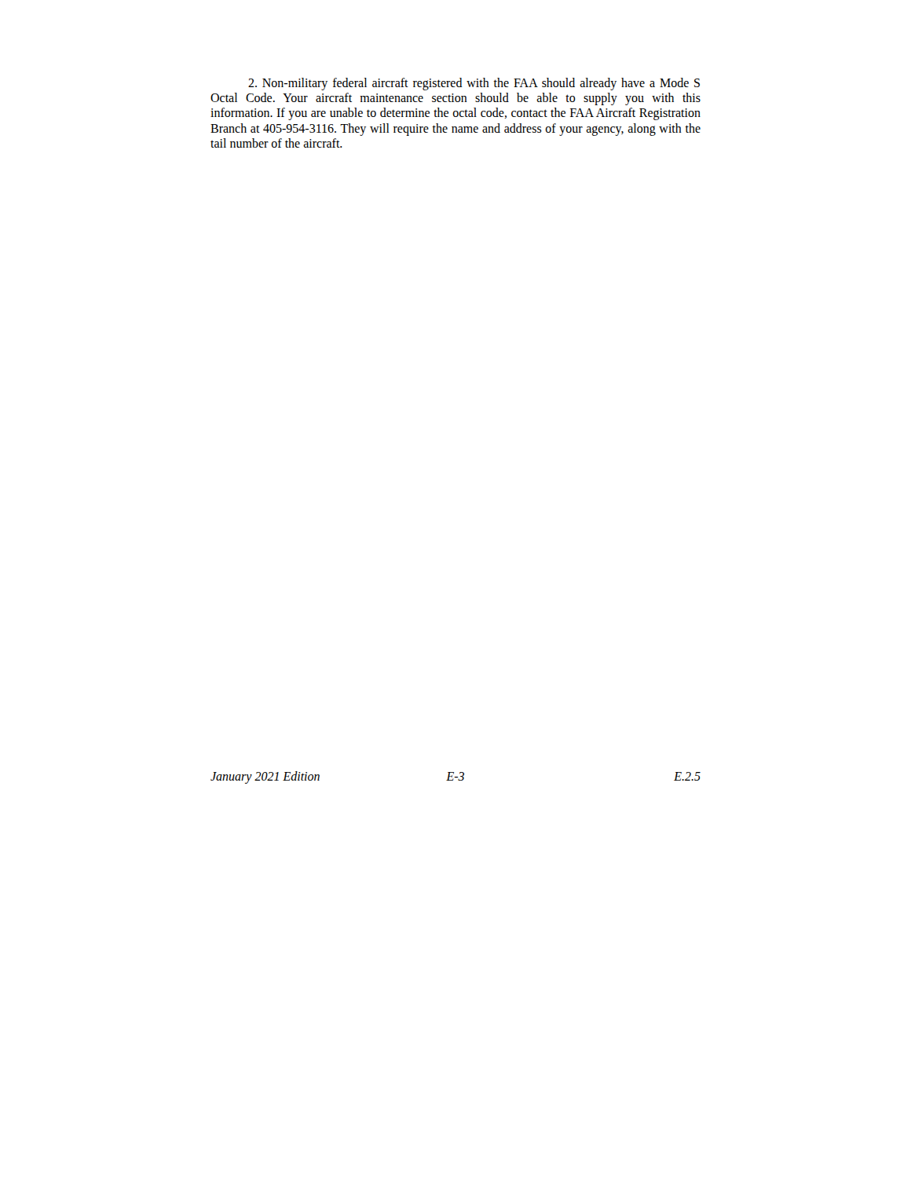2. Non-military federal aircraft registered with the FAA should already have a Mode S Octal Code. Your aircraft maintenance section should be able to supply you with this information. If you are unable to determine the octal code, contact the FAA Aircraft Registration Branch at 405-954-3116. They will require the name and address of your agency, along with the tail number of the aircraft.
| January 2021 Edition | E-3 | E.2.5 |